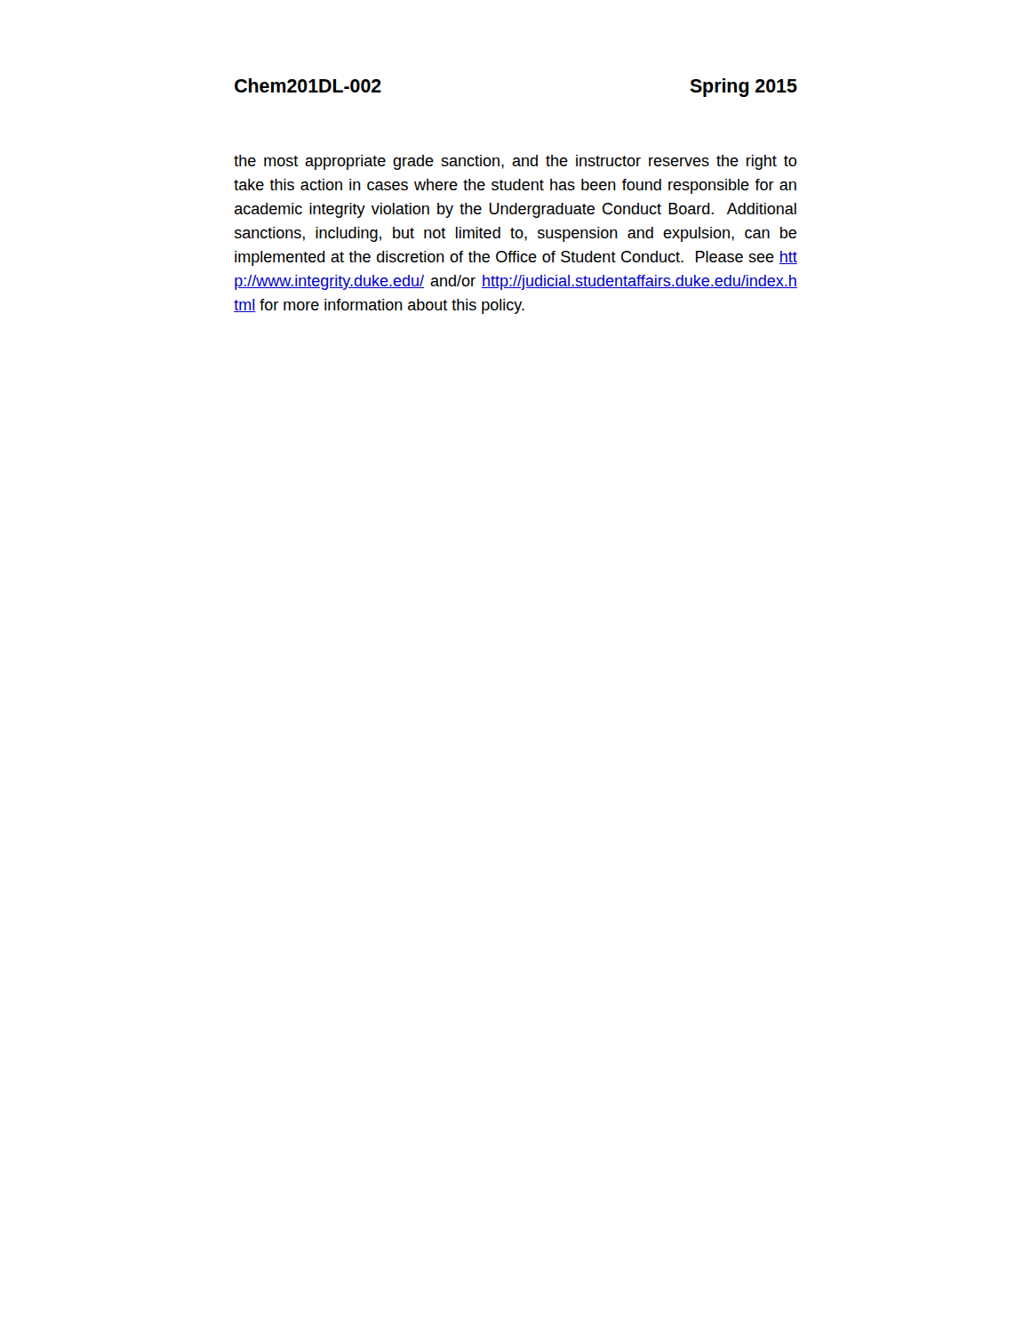Chem201DL-002 Spring 2015
the most appropriate grade sanction, and the instructor reserves the right to take this action in cases where the student has been found responsible for an academic integrity violation by the Undergraduate Conduct Board. Additional sanctions, including, but not limited to, suspension and expulsion, can be implemented at the discretion of the Office of Student Conduct. Please see http://www.integrity.duke.edu/ and/or http://judicial.studentaffairs.duke.edu/index.html for more information about this policy.